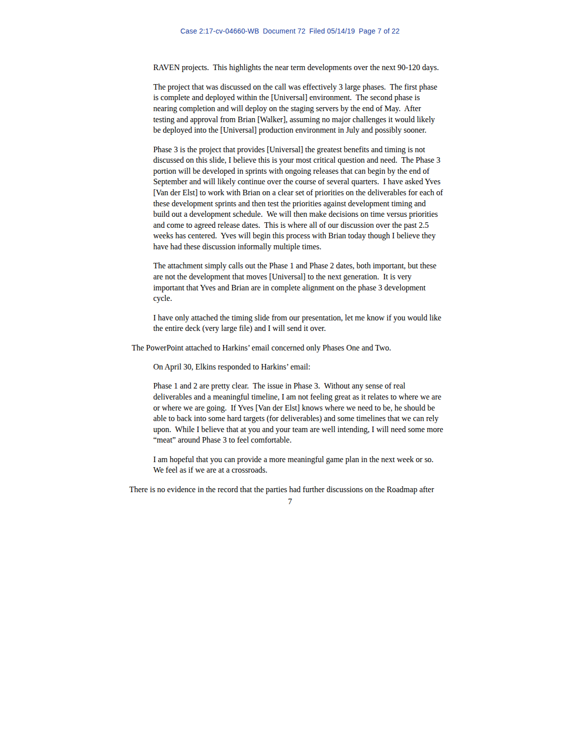Case 2:17-cv-04660-WB Document 72 Filed 05/14/19 Page 7 of 22
RAVEN projects. This highlights the near term developments over the next 90-120 days.
The project that was discussed on the call was effectively 3 large phases. The first phase is complete and deployed within the [Universal] environment. The second phase is nearing completion and will deploy on the staging servers by the end of May. After testing and approval from Brian [Walker], assuming no major challenges it would likely be deployed into the [Universal] production environment in July and possibly sooner.
Phase 3 is the project that provides [Universal] the greatest benefits and timing is not discussed on this slide, I believe this is your most critical question and need. The Phase 3 portion will be developed in sprints with ongoing releases that can begin by the end of September and will likely continue over the course of several quarters. I have asked Yves [Van der Elst] to work with Brian on a clear set of priorities on the deliverables for each of these development sprints and then test the priorities against development timing and build out a development schedule. We will then make decisions on time versus priorities and come to agreed release dates. This is where all of our discussion over the past 2.5 weeks has centered. Yves will begin this process with Brian today though I believe they have had these discussion informally multiple times.
The attachment simply calls out the Phase 1 and Phase 2 dates, both important, but these are not the development that moves [Universal] to the next generation. It is very important that Yves and Brian are in complete alignment on the phase 3 development cycle.
I have only attached the timing slide from our presentation, let me know if you would like the entire deck (very large file) and I will send it over.
The PowerPoint attached to Harkins’ email concerned only Phases One and Two.
On April 30, Elkins responded to Harkins’ email:
Phase 1 and 2 are pretty clear. The issue in Phase 3. Without any sense of real deliverables and a meaningful timeline, I am not feeling great as it relates to where we are or where we are going. If Yves [Van der Elst] knows where we need to be, he should be able to back into some hard targets (for deliverables) and some timelines that we can rely upon. While I believe that at you and your team are well intending, I will need some more “meat” around Phase 3 to feel comfortable.
I am hopeful that you can provide a more meaningful game plan in the next week or so. We feel as if we are at a crossroads.
There is no evidence in the record that the parties had further discussions on the Roadmap after
7